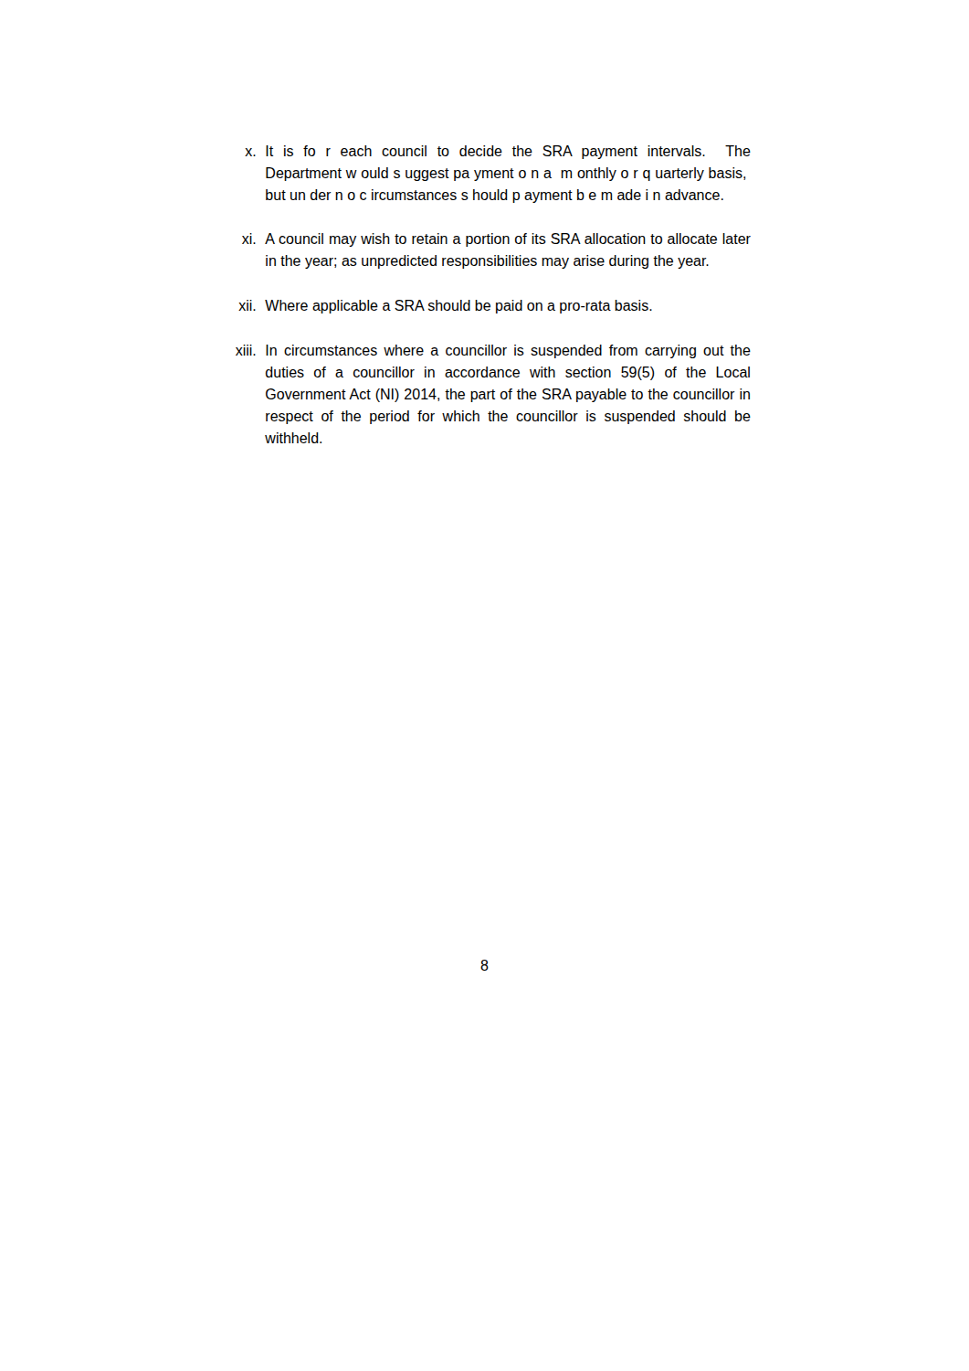x. It is fo r each council to decide the SRA payment intervals. The Department w ould s uggest pa yment o n a m onthly o r q uarterly basis, but un der n o c ircumstances s hould p ayment b e m ade i n advance.
xi. A council may wish to retain a portion of its SRA allocation to allocate later in the year; as unpredicted responsibilities may arise during the year.
xii. Where applicable a SRA should be paid on a pro-rata basis.
xiii. In circumstances where a councillor is suspended from carrying out the duties of a councillor in accordance with section 59(5) of the Local Government Act (NI) 2014, the part of the SRA payable to the councillor in respect of the period for which the councillor is suspended should be withheld.
8